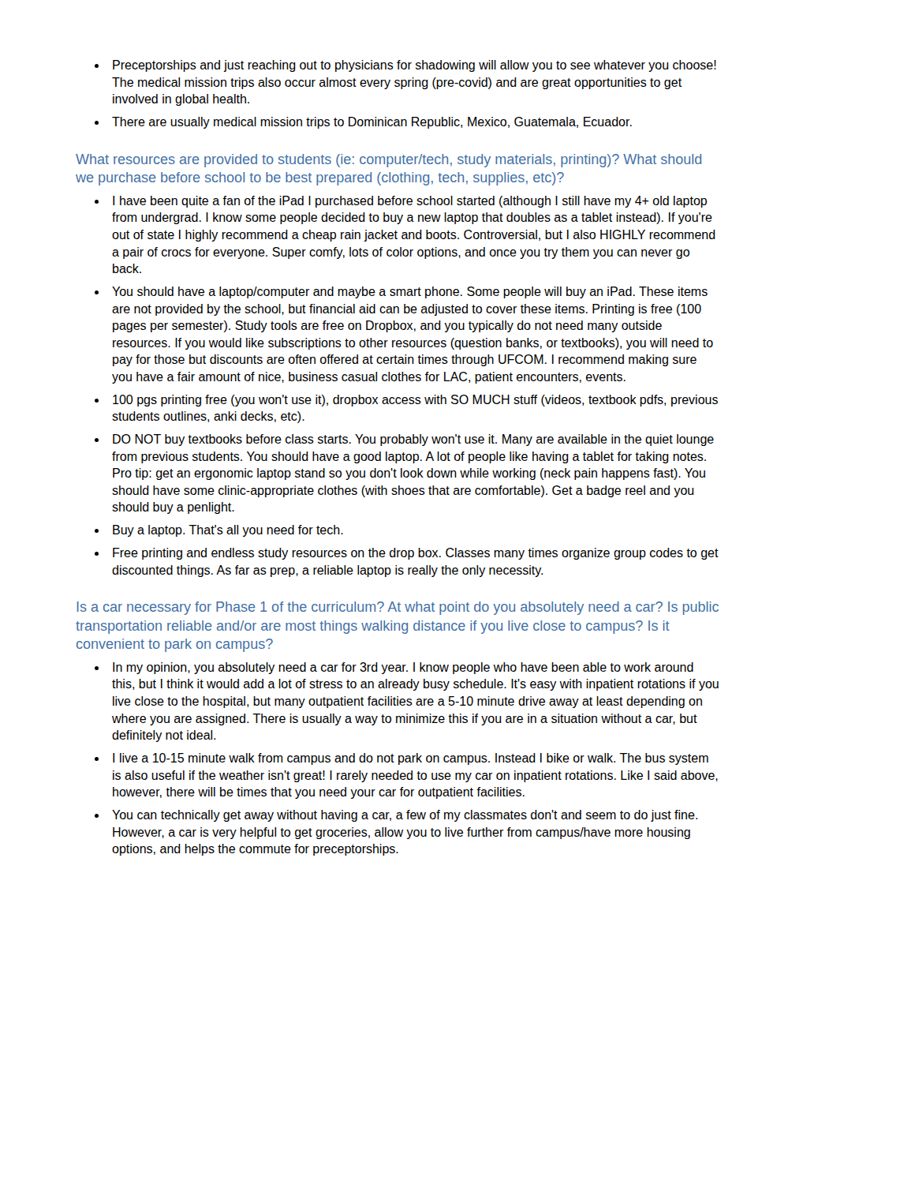Preceptorships and just reaching out to physicians for shadowing will allow you to see whatever you choose! The medical mission trips also occur almost every spring (pre-covid) and are great opportunities to get involved in global health.
There are usually medical mission trips to Dominican Republic, Mexico, Guatemala, Ecuador.
What resources are provided to students (ie: computer/tech, study materials, printing)? What should we purchase before school to be best prepared (clothing, tech, supplies, etc)?
I have been quite a fan of the iPad I purchased before school started (although I still have my 4+ old laptop from undergrad. I know some people decided to buy a new laptop that doubles as a tablet instead). If you're out of state I highly recommend a cheap rain jacket and boots. Controversial, but I also HIGHLY recommend a pair of crocs for everyone. Super comfy, lots of color options, and once you try them you can never go back.
You should have a laptop/computer and maybe a smart phone. Some people will buy an iPad. These items are not provided by the school, but financial aid can be adjusted to cover these items. Printing is free (100 pages per semester). Study tools are free on Dropbox, and you typically do not need many outside resources. If you would like subscriptions to other resources (question banks, or textbooks), you will need to pay for those but discounts are often offered at certain times through UFCOM. I recommend making sure you have a fair amount of nice, business casual clothes for LAC, patient encounters, events.
100 pgs printing free (you won't use it), dropbox access with SO MUCH stuff (videos, textbook pdfs, previous students outlines, anki decks, etc).
DO NOT buy textbooks before class starts. You probably won't use it. Many are available in the quiet lounge from previous students. You should have a good laptop. A lot of people like having a tablet for taking notes. Pro tip: get an ergonomic laptop stand so you don't look down while working (neck pain happens fast). You should have some clinic-appropriate clothes (with shoes that are comfortable). Get a badge reel and you should buy a penlight.
Buy a laptop. That's all you need for tech.
Free printing and endless study resources on the drop box. Classes many times organize group codes to get discounted things. As far as prep, a reliable laptop is really the only necessity.
Is a car necessary for Phase 1 of the curriculum? At what point do you absolutely need a car? Is public transportation reliable and/or are most things walking distance if you live close to campus? Is it convenient to park on campus?
In my opinion, you absolutely need a car for 3rd year. I know people who have been able to work around this, but I think it would add a lot of stress to an already busy schedule. It's easy with inpatient rotations if you live close to the hospital, but many outpatient facilities are a 5-10 minute drive away at least depending on where you are assigned. There is usually a way to minimize this if you are in a situation without a car, but definitely not ideal.
I live a 10-15 minute walk from campus and do not park on campus. Instead I bike or walk. The bus system is also useful if the weather isn't great! I rarely needed to use my car on inpatient rotations. Like I said above, however, there will be times that you need your car for outpatient facilities.
You can technically get away without having a car, a few of my classmates don't and seem to do just fine. However, a car is very helpful to get groceries, allow you to live further from campus/have more housing options, and helps the commute for preceptorships.